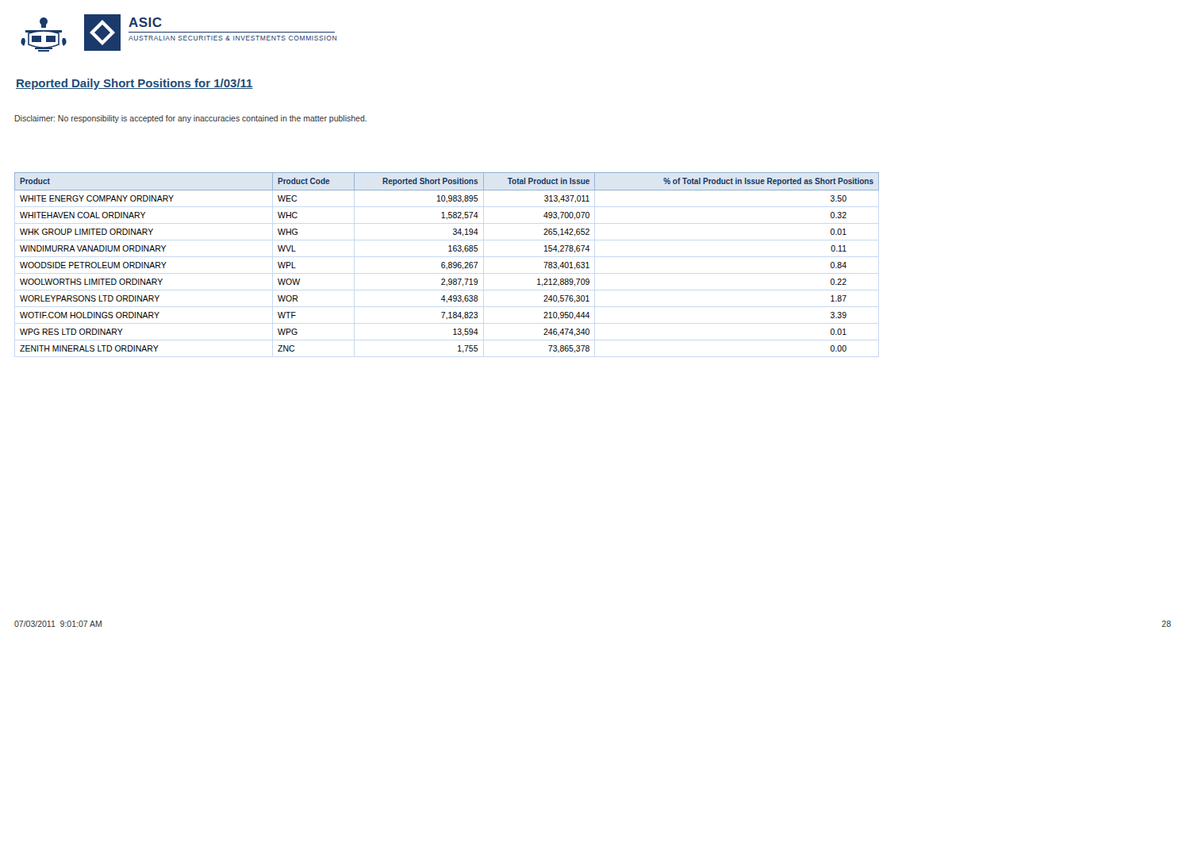ASIC
Australian Securities & Investments Commission
Reported Daily Short Positions for 1/03/11
Disclaimer: No responsibility is accepted for any inaccuracies contained in the matter published.
| Product | Product Code | Reported Short Positions | Total Product in Issue | % of Total Product in Issue Reported as Short Positions |
| --- | --- | --- | --- | --- |
| WHITE ENERGY COMPANY ORDINARY | WEC | 10,983,895 | 313,437,011 | 3.50 |
| WHITEHAVEN COAL ORDINARY | WHC | 1,582,574 | 493,700,070 | 0.32 |
| WHK GROUP LIMITED ORDINARY | WHG | 34,194 | 265,142,652 | 0.01 |
| WINDIMURRA VANADIUM ORDINARY | WVL | 163,685 | 154,278,674 | 0.11 |
| WOODSIDE PETROLEUM ORDINARY | WPL | 6,896,267 | 783,401,631 | 0.84 |
| WOOLWORTHS LIMITED ORDINARY | WOW | 2,987,719 | 1,212,889,709 | 0.22 |
| WORLEYPARSONS LTD ORDINARY | WOR | 4,493,638 | 240,576,301 | 1.87 |
| WOTIF.COM HOLDINGS ORDINARY | WTF | 7,184,823 | 210,950,444 | 3.39 |
| WPG RES LTD ORDINARY | WPG | 13,594 | 246,474,340 | 0.01 |
| ZENITH MINERALS LTD ORDINARY | ZNC | 1,755 | 73,865,378 | 0.00 |
07/03/2011 9:01:07 AM
28